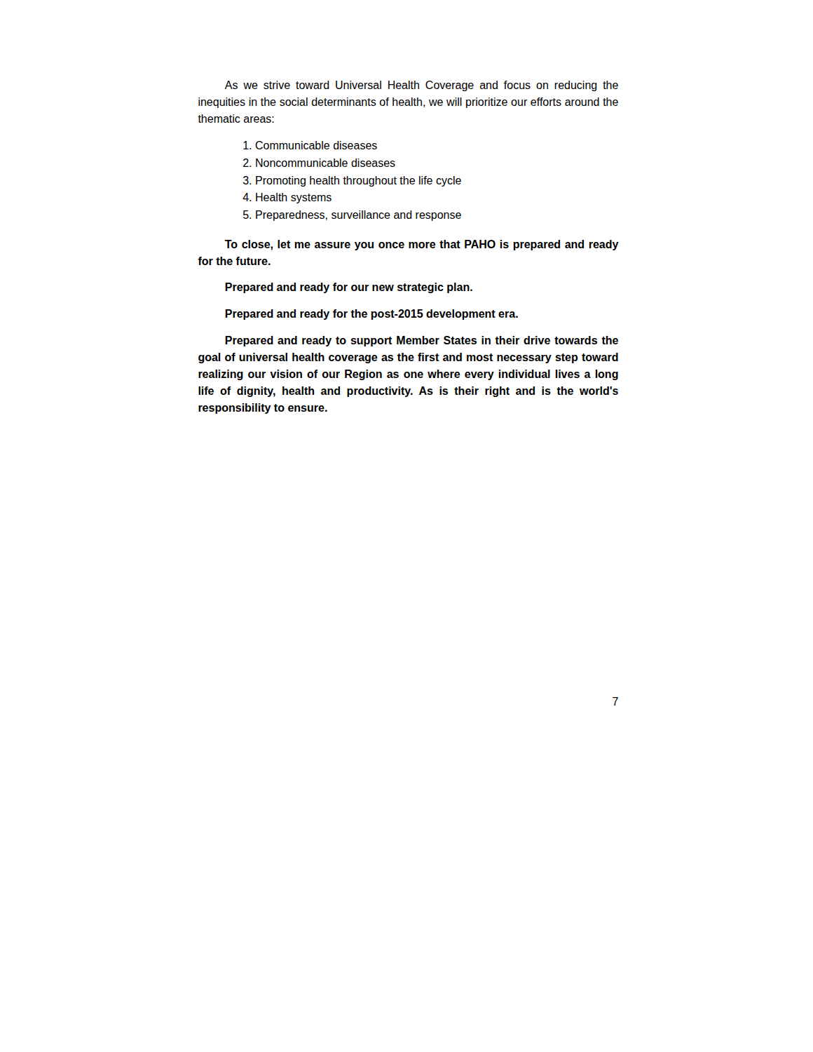As we strive toward Universal Health Coverage and focus on reducing the inequities in the social determinants of health, we will prioritize our efforts around the thematic areas:
Communicable diseases
Noncommunicable diseases
Promoting health throughout the life cycle
Health systems
Preparedness, surveillance and response
To close, let me assure you once more that PAHO is prepared and ready for the future.
Prepared and ready for our new strategic plan.
Prepared and ready for the post-2015 development era.
Prepared and ready to support Member States in their drive towards the goal of universal health coverage as the first and most necessary step toward realizing our vision of our Region as one where every individual lives a long life of dignity, health and productivity. As is their right and is the world's responsibility to ensure.
7